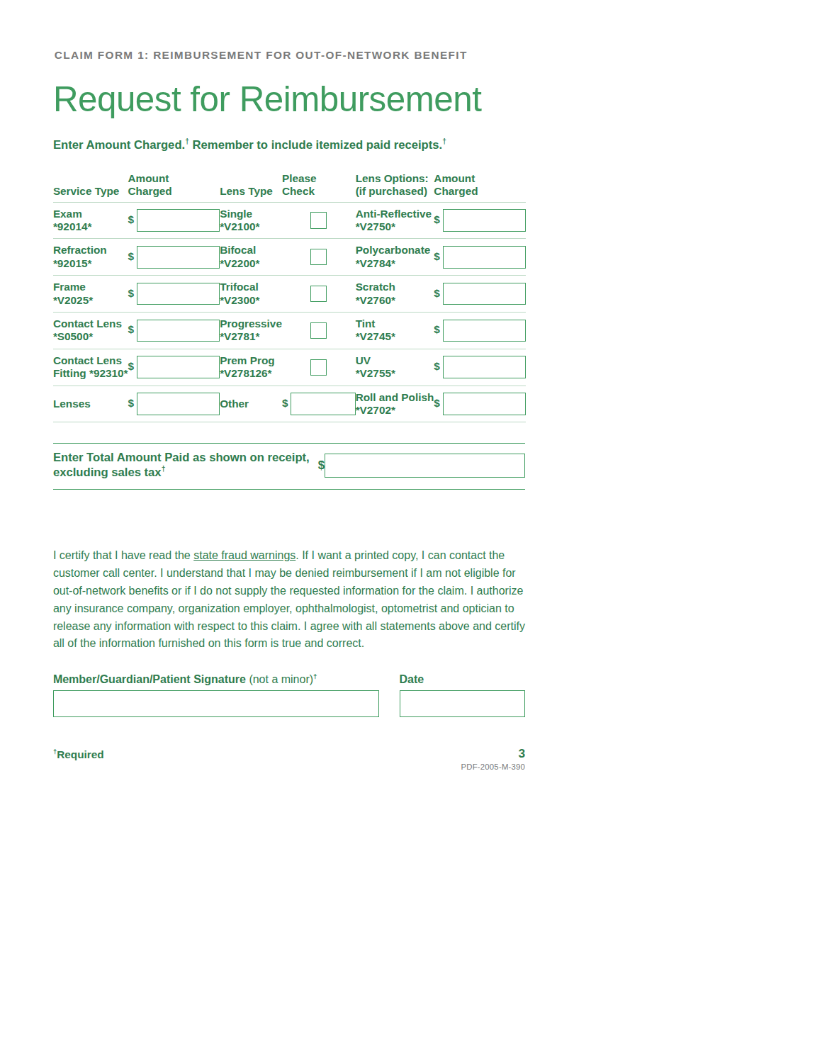Claim Form 1: Reimbursement for Out-of-Network Benefit
Request for Reimbursement
Enter Amount Charged.† Remember to include itemized paid receipts.†
| Service Type | Amount Charged | | Lens Type | Please Check | | Lens Options: (if purchased) | Amount Charged |
| --- | --- | --- | --- | --- | --- | --- | --- |
| Exam *92014* | $ | | Single *V2100* | | | Anti-Reflective *V2750* | $ |
| Refraction *92015* | $ | | Bifocal *V2200* | | | Polycarbonate *V2784* | $ |
| Frame *V2025* | $ | | Trifocal *V2300* | | | Scratch *V2760* | $ |
| Contact Lens *S0500* | $ | | Progressive *V2781* | | | Tint *V2745* | $ |
| Contact Lens Fitting *92310* | $ | | Prem Prog *V278126* | | | UV *V2755* | $ |
| Lenses | $ | | Other | $ | | Roll and Polish *V2702* | $ |
Enter Total Amount Paid as shown on receipt,
excluding sales tax†
$
I certify that I have read the state fraud warnings. If I want a printed copy, I can contact the customer call center. I understand that I may be denied reimbursement if I am not eligible for out-of-network benefits or if I do not supply the requested information for the claim. I authorize any insurance company, organization employer, ophthalmologist, optometrist and optician to release any information with respect to this claim. I agree with all statements above and certify all of the information furnished on this form is true and correct.
Member/Guardian/Patient Signature (not a minor)†
Date
†Required
3
PDF-2005-M-390